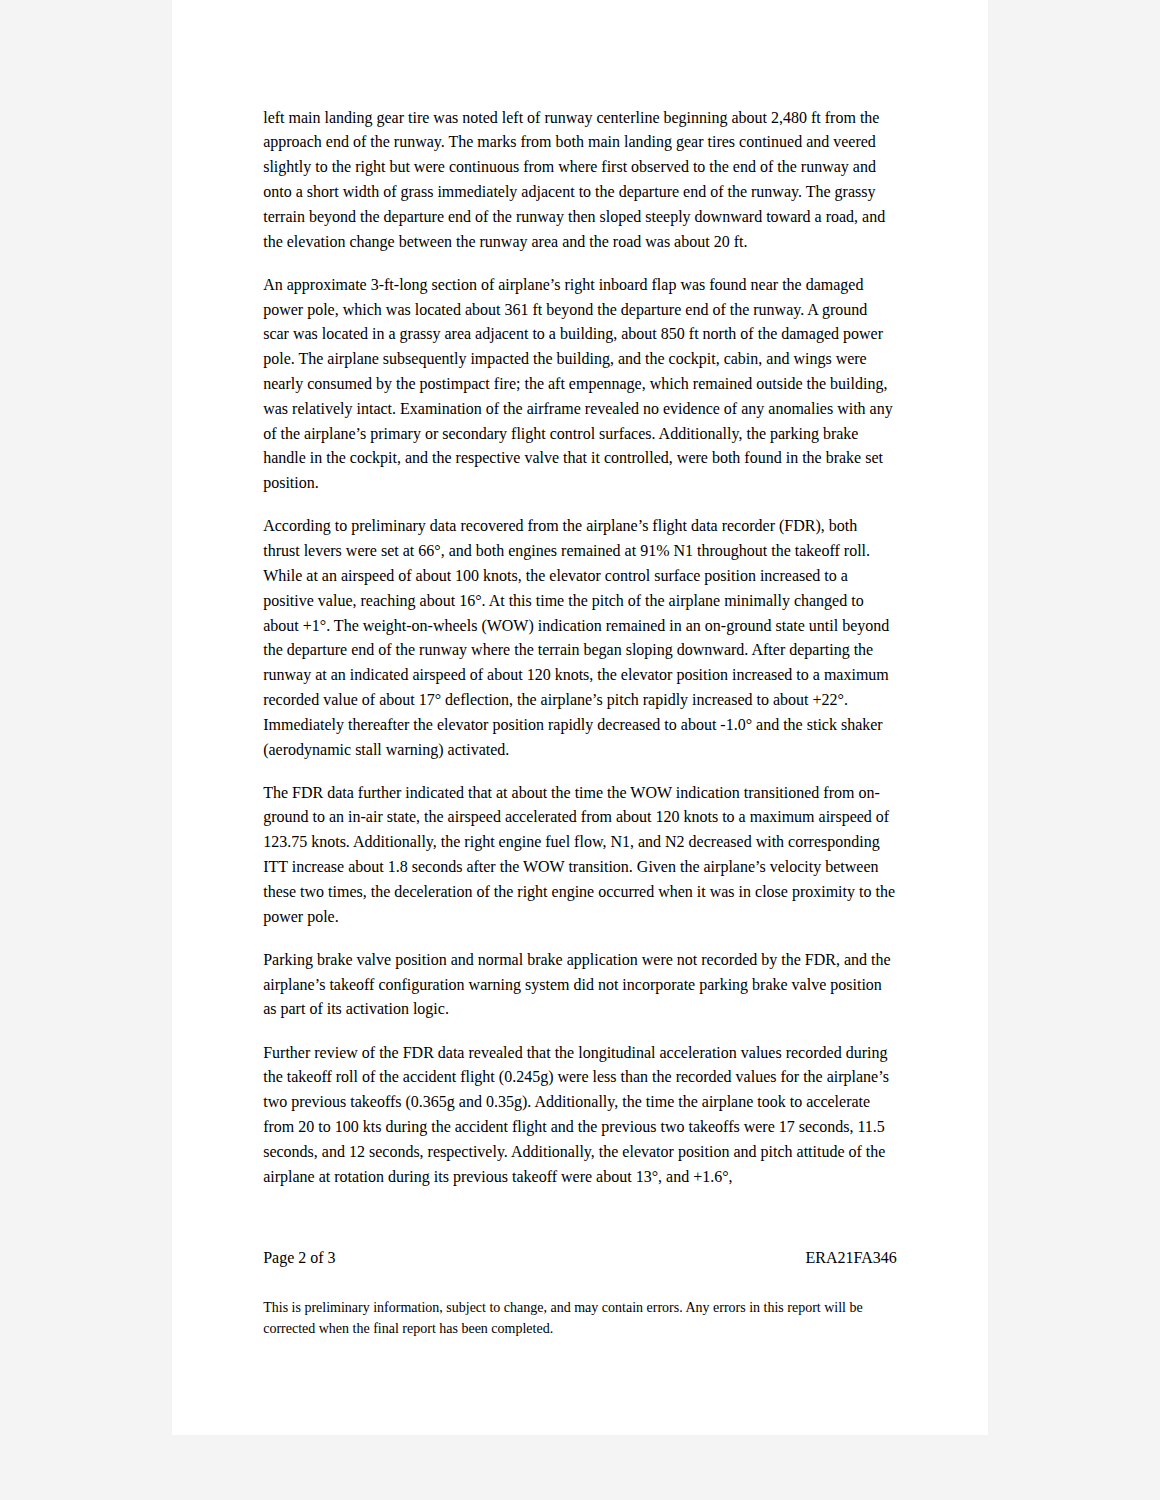left main landing gear tire was noted left of runway centerline beginning about 2,480 ft from the approach end of the runway. The marks from both main landing gear tires continued and veered slightly to the right but were continuous from where first observed to the end of the runway and onto a short width of grass immediately adjacent to the departure end of the runway. The grassy terrain beyond the departure end of the runway then sloped steeply downward toward a road, and the elevation change between the runway area and the road was about 20 ft.
An approximate 3-ft-long section of airplane’s right inboard flap was found near the damaged power pole, which was located about 361 ft beyond the departure end of the runway. A ground scar was located in a grassy area adjacent to a building, about 850 ft north of the damaged power pole. The airplane subsequently impacted the building, and the cockpit, cabin, and wings were nearly consumed by the postimpact fire; the aft empennage, which remained outside the building, was relatively intact. Examination of the airframe revealed no evidence of any anomalies with any of the airplane’s primary or secondary flight control surfaces. Additionally, the parking brake handle in the cockpit, and the respective valve that it controlled, were both found in the brake set position.
According to preliminary data recovered from the airplane’s flight data recorder (FDR), both thrust levers were set at 66°, and both engines remained at 91% N1 throughout the takeoff roll. While at an airspeed of about 100 knots, the elevator control surface position increased to a positive value, reaching about 16°. At this time the pitch of the airplane minimally changed to about +1°. The weight-on-wheels (WOW) indication remained in an on-ground state until beyond the departure end of the runway where the terrain began sloping downward. After departing the runway at an indicated airspeed of about 120 knots, the elevator position increased to a maximum recorded value of about 17° deflection, the airplane’s pitch rapidly increased to about +22°. Immediately thereafter the elevator position rapidly decreased to about -1.0° and the stick shaker (aerodynamic stall warning) activated.
The FDR data further indicated that at about the time the WOW indication transitioned from on-ground to an in-air state, the airspeed accelerated from about 120 knots to a maximum airspeed of 123.75 knots. Additionally, the right engine fuel flow, N1, and N2 decreased with corresponding ITT increase about 1.8 seconds after the WOW transition. Given the airplane’s velocity between these two times, the deceleration of the right engine occurred when it was in close proximity to the power pole.
Parking brake valve position and normal brake application were not recorded by the FDR, and the airplane’s takeoff configuration warning system did not incorporate parking brake valve position as part of its activation logic.
Further review of the FDR data revealed that the longitudinal acceleration values recorded during the takeoff roll of the accident flight (0.245g) were less than the recorded values for the airplane’s two previous takeoffs (0.365g and 0.35g). Additionally, the time the airplane took to accelerate from 20 to 100 kts during the accident flight and the previous two takeoffs were 17 seconds, 11.5 seconds, and 12 seconds, respectively. Additionally, the elevator position and pitch attitude of the airplane at rotation during its previous takeoff were about 13°, and +1.6°,
Page 2 of 3 ERA21FA346
This is preliminary information, subject to change, and may contain errors. Any errors in this report will be corrected when the final report has been completed.